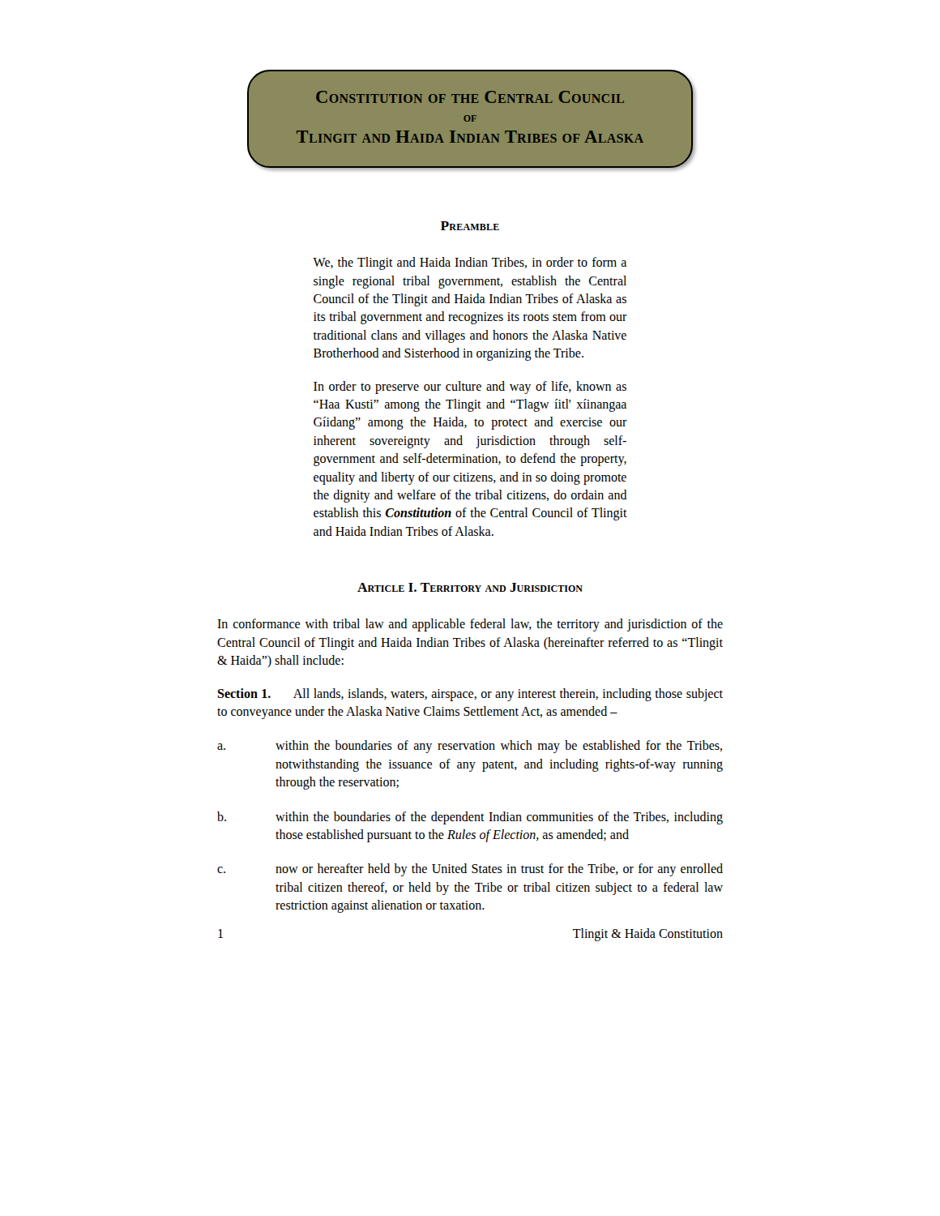Constitution of the Central Council
of
Tlingit and Haida Indian Tribes of Alaska
Preamble
We, the Tlingit and Haida Indian Tribes, in order to form a single regional tribal government, establish the Central Council of the Tlingit and Haida Indian Tribes of Alaska as its tribal government and recognizes its roots stem from our traditional clans and villages and honors the Alaska Native Brotherhood and Sisterhood in organizing the Tribe.
In order to preserve our culture and way of life, known as “Haa Kusti” among the Tlingit and “Tlagw íitl' xíinangaa Gíidang” among the Haida, to protect and exercise our inherent sovereignty and jurisdiction through self-government and self-determination, to defend the property, equality and liberty of our citizens, and in so doing promote the dignity and welfare of the tribal citizens, do ordain and establish this Constitution of the Central Council of Tlingit and Haida Indian Tribes of Alaska.
Article I. Territory and Jurisdiction
In conformance with tribal law and applicable federal law, the territory and jurisdiction of the Central Council of Tlingit and Haida Indian Tribes of Alaska (hereinafter referred to as “Tlingit & Haida”) shall include:
Section 1. All lands, islands, waters, airspace, or any interest therein, including those subject to conveyance under the Alaska Native Claims Settlement Act, as amended –
a.
within the boundaries of any reservation which may be established for the Tribes, notwithstanding the issuance of any patent, and including rights-of-way running through the reservation;
b.
within the boundaries of the dependent Indian communities of the Tribes, including those established pursuant to the Rules of Election, as amended; and
c.
now or hereafter held by the United States in trust for the Tribe, or for any enrolled tribal citizen thereof, or held by the Tribe or tribal citizen subject to a federal law restriction against alienation or taxation.
1 Tlingit & Haida Constitution